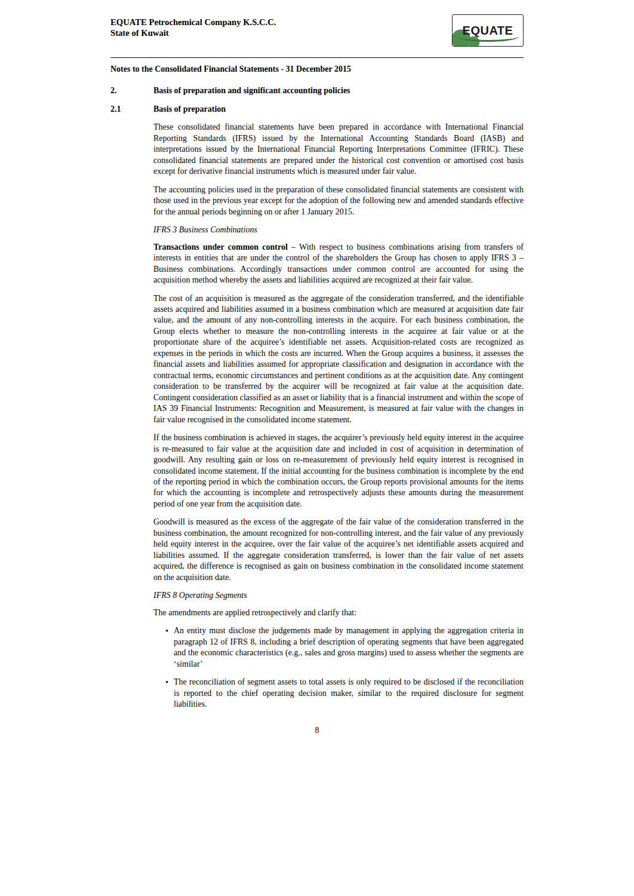EQUATE Petrochemical Company K.S.C.C.
State of Kuwait
EQUATE
Notes to the Consolidated Financial Statements - 31 December 2015
2. Basis of preparation and significant accounting policies
2.1 Basis of preparation
These consolidated financial statements have been prepared in accordance with International Financial Reporting Standards (IFRS) issued by the International Accounting Standards Board (IASB) and interpretations issued by the International Financial Reporting Interpretations Committee (IFRIC). These consolidated financial statements are prepared under the historical cost convention or amortised cost basis except for derivative financial instruments which is measured under fair value.
The accounting policies used in the preparation of these consolidated financial statements are consistent with those used in the previous year except for the adoption of the following new and amended standards effective for the annual periods beginning on or after 1 January 2015.
IFRS 3 Business Combinations
Transactions under common control – With respect to business combinations arising from transfers of interests in entities that are under the control of the shareholders the Group has chosen to apply IFRS 3 – Business combinations. Accordingly transactions under common control are accounted for using the acquisition method whereby the assets and liabilities acquired are recognized at their fair value.
The cost of an acquisition is measured as the aggregate of the consideration transferred, and the identifiable assets acquired and liabilities assumed in a business combination which are measured at acquisition date fair value, and the amount of any non-controlling interests in the acquire. For each business combination, the Group elects whether to measure the non-controlling interests in the acquiree at fair value or at the proportionate share of the acquiree’s identifiable net assets. Acquisition-related costs are recognized as expenses in the periods in which the costs are incurred. When the Group acquires a business, it assesses the financial assets and liabilities assumed for appropriate classification and designation in accordance with the contractual terms, economic circumstances and pertinent conditions as at the acquisition date. Any contingent consideration to be transferred by the acquirer will be recognized at fair value at the acquisition date. Contingent consideration classified as an asset or liability that is a financial instrument and within the scope of IAS 39 Financial Instruments: Recognition and Measurement, is measured at fair value with the changes in fair value recognised in the consolidated income statement.
If the business combination is achieved in stages, the acquirer’s previously held equity interest in the acquiree is re-measured to fair value at the acquisition date and included in cost of acquisition in determination of goodwill. Any resulting gain or loss on re-measurement of previously held equity interest is recognised in consolidated income statement. If the initial accounting for the business combination is incomplete by the end of the reporting period in which the combination occurs, the Group reports provisional amounts for the items for which the accounting is incomplete and retrospectively adjusts these amounts during the measurement period of one year from the acquisition date.
Goodwill is measured as the excess of the aggregate of the fair value of the consideration transferred in the business combination, the amount recognized for non-controlling interest, and the fair value of any previously held equity interest in the acquiree, over the fair value of the acquiree’s net identifiable assets acquired and liabilities assumed. If the aggregate consideration transferred, is lower than the fair value of net assets acquired, the difference is recognised as gain on business combination in the consolidated income statement on the acquisition date.
IFRS 8 Operating Segments
The amendments are applied retrospectively and clarify that:
An entity must disclose the judgements made by management in applying the aggregation criteria in paragraph 12 of IFRS 8, including a brief description of operating segments that have been aggregated and the economic characteristics (e.g., sales and gross margins) used to assess whether the segments are ‘similar’
The reconciliation of segment assets to total assets is only required to be disclosed if the reconciliation is reported to the chief operating decision maker, similar to the required disclosure for segment liabilities.
8